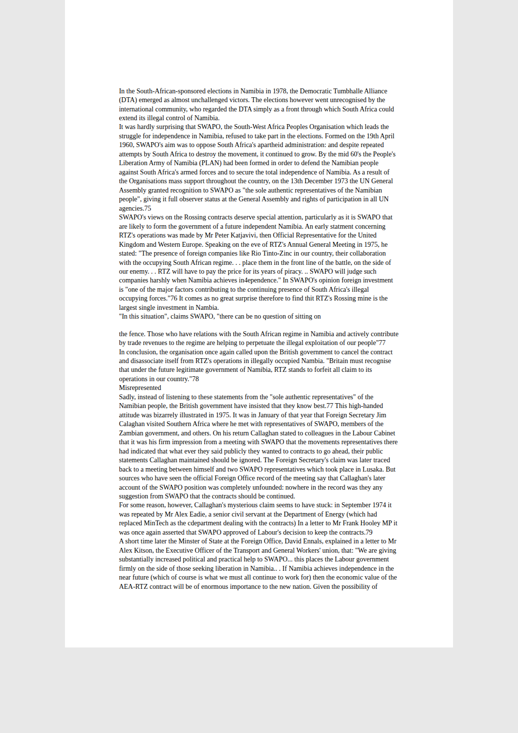In the South-African-sponsored elections in Namibia in 1978, the Democratic Tumbhalle Alliance (DTA) emerged as almost unchallenged victors. The elections however went unrecognised by the international community, who regarded the DTA simply as a front through which South Africa could extend its illegal control of Namibia.
It was hardly surprising that SWAPO, the South-West Africa Peoples Organisation which leads the struggle for independence in Namibia, refused to take part in the elections. Formed on the 19th April 1960, SWAPO's aim was to oppose South Africa's apartheid administration: and despite repeated attempts by South Africa to destroy the movement, it continued to grow. By the mid 60's the People's Liberation Army of Namibia (PLAN) had been formed in order to defend the Namibian people against South Africa's armed forces and to secure the total independence of Namibia. As a result of the Organisations mass support throughout the country, on the 13th December 1973 the UN General Assembly granted recognition to SWAPO as "the sole authentic representatives of the Namibian people", giving it full observer status at the General Assembly and rights of participation in all UN agencies.75
SWAPO's views on the Rossing contracts deserve special attention, particularly as it is SWAPO that are likely to form the government of a future independent Namibia. An early statment concerning RTZ's operations was made by Mr Peter Katjavivi, then Official Representative for the United Kingdom and Western Europe. Speaking on the eve of RTZ's Annual General Meeting in 1975, he stated: "The presence of foreign companies like Rio Tinto-Zinc in our country, their collaboration with the occupying South African regime. . . place them in the front line of the battle, on the side of our enemy. . . RTZ will have to pay the price for its years of piracy. .. SWAPO will judge such companies harshly when Namibia achieves in4ependence." In SWAPO's opinion foreign investment is "one of the major factors contributing to the continuing presence of South Africa's illegal occupying forces."76 It comes as no great surprise therefore to find thit RTZ's Rossing mine is the largest single investment in Nambia.
"In this situation", claims SWAPO, "there can be no question of sitting on
the fence. Those who have relations with the South African regime in Namibia and actively contribute by trade revenues to the regime are helping to perpetuate the illegal exploitation of our people"77
In conclusion, the organisation once again called upon the British government to cancel the contract and disassociate itself from RTZ's operations in illegally occupied Nambia. "Britain must recognise that under the future legitimate government of Namibia, RTZ stands to forfeit all claim to its operations in our country."78
Misrepresented
Sadly, instead of listening to these statements from the "sole authentic representatives" of the Namibian people, the British government have insisted that they know best.77 This high-handed attitude was bizarrely illustrated in 1975. It was in January of that year that Foreign Secretary Jim Calaghan visited Southern Africa where he met with representatives of SWAPO, members of the Zambian government, and others. On his return Callaghan stated to colleagues in the Labour Cabinet that it was his firm impression from a meeting with SWAPO that the movements representatives there had indicated that what ever they said publicly they wanted to contracts to go ahead, their public statements Callaghan maintained should be ignored. The Foreign Secretary's claim was later traced back to a meeting between himself and two SWAPO representatives which took place in Lusaka. But sources who have seen the official Foreign Office record of the meeting say that Callaghan's later account of the SWAPO position was completely unfounded: nowhere in the record was they any suggestion from SWAPO that the contracts should be continued.
For some reason, however, Callaghan's mysterious claim seems to have stuck: in September 1974 it was repeated by Mr Alex Eadie, a senior civil servant at the Department of Energy (which had replaced MinTech as the cdepartment dealing with the contracts) In a letter to Mr Frank Hooley MP it was once again asserted that SWAPO approved of Labour's decision to keep the contracts.79
A short time later the Minster of State at the Foreign Office, David Ennals, explained in a letter to Mr Alex Kitson, the Executive Officer of the Transport and General Workers' union, that: "We are giving substantially increased political and practical help to SWAPO... this places the Labour government firmly on the side of those seeking liberation in Namibia.. . If Namibia achieves independence in the near future (which of course is what we must all continue to work for) then the economic value of the AEA-RTZ contract will be of enormous importance to the new nation. Given the possibility of